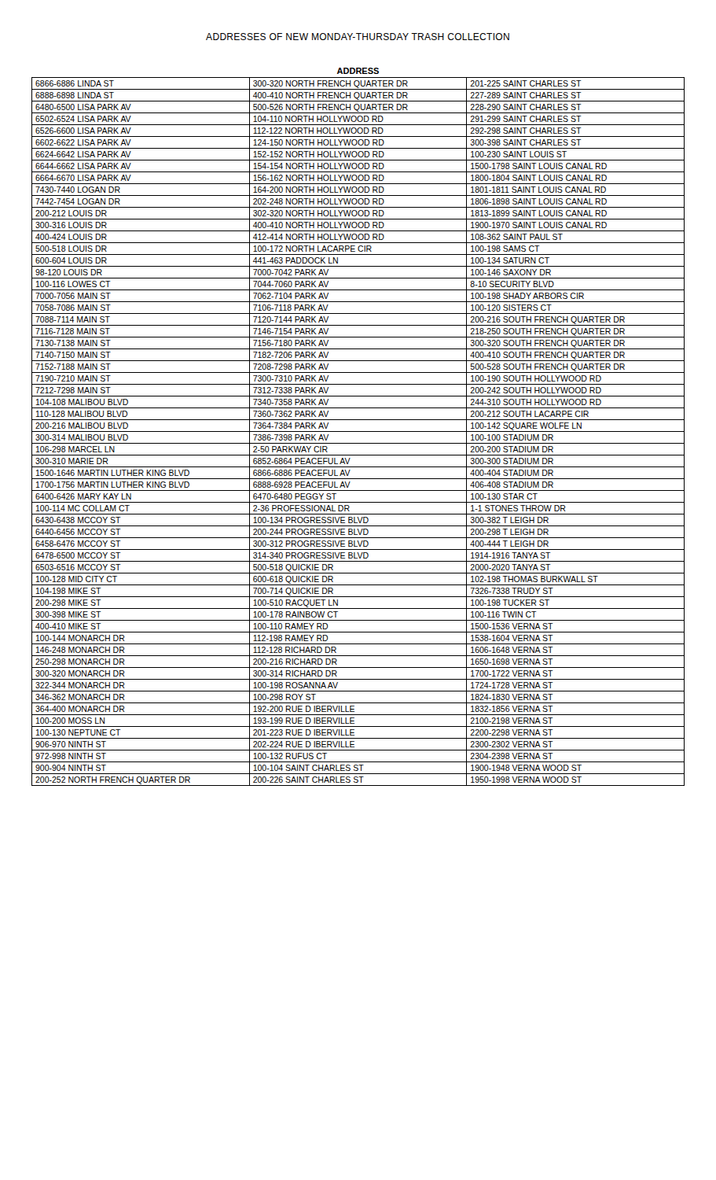ADDRESSES OF NEW MONDAY-THURSDAY TRASH COLLECTION
ADDRESS
| 6866-6886 LINDA ST | 300-320 NORTH FRENCH QUARTER DR | 201-225 SAINT CHARLES ST |
| 6888-6898 LINDA ST | 400-410 NORTH FRENCH QUARTER DR | 227-289 SAINT CHARLES ST |
| 6480-6500 LISA PARK AV | 500-526 NORTH FRENCH QUARTER DR | 228-290 SAINT CHARLES ST |
| 6502-6524 LISA PARK AV | 104-110 NORTH HOLLYWOOD RD | 291-299 SAINT CHARLES ST |
| 6526-6600 LISA PARK AV | 112-122 NORTH HOLLYWOOD RD | 292-298 SAINT CHARLES ST |
| 6602-6622 LISA PARK AV | 124-150 NORTH HOLLYWOOD RD | 300-398 SAINT CHARLES ST |
| 6624-6642 LISA PARK AV | 152-152 NORTH HOLLYWOOD RD | 100-230 SAINT LOUIS ST |
| 6644-6662 LISA PARK AV | 154-154 NORTH HOLLYWOOD RD | 1500-1798 SAINT LOUIS CANAL RD |
| 6664-6670 LISA PARK AV | 156-162 NORTH HOLLYWOOD RD | 1800-1804 SAINT LOUIS CANAL RD |
| 7430-7440 LOGAN DR | 164-200 NORTH HOLLYWOOD RD | 1801-1811 SAINT LOUIS CANAL RD |
| 7442-7454 LOGAN DR | 202-248 NORTH HOLLYWOOD RD | 1806-1898 SAINT LOUIS CANAL RD |
| 200-212 LOUIS DR | 302-320 NORTH HOLLYWOOD RD | 1813-1899 SAINT LOUIS CANAL RD |
| 300-316 LOUIS DR | 400-410 NORTH HOLLYWOOD RD | 1900-1970 SAINT LOUIS CANAL RD |
| 400-424 LOUIS DR | 412-414 NORTH HOLLYWOOD RD | 108-362 SAINT PAUL ST |
| 500-518 LOUIS DR | 100-172 NORTH LACARPE CIR | 100-198 SAMS CT |
| 600-604 LOUIS DR | 441-463 PADDOCK LN | 100-134 SATURN CT |
| 98-120 LOUIS DR | 7000-7042 PARK AV | 100-146 SAXONY DR |
| 100-116 LOWES CT | 7044-7060 PARK AV | 8-10 SECURITY BLVD |
| 7000-7056 MAIN ST | 7062-7104 PARK AV | 100-198 SHADY ARBORS CIR |
| 7058-7086 MAIN ST | 7106-7118 PARK AV | 100-120 SISTERS CT |
| 7088-7114 MAIN ST | 7120-7144 PARK AV | 200-216 SOUTH FRENCH QUARTER DR |
| 7116-7128 MAIN ST | 7146-7154 PARK AV | 218-250 SOUTH FRENCH QUARTER DR |
| 7130-7138 MAIN ST | 7156-7180 PARK AV | 300-320 SOUTH FRENCH QUARTER DR |
| 7140-7150 MAIN ST | 7182-7206 PARK AV | 400-410 SOUTH FRENCH QUARTER DR |
| 7152-7188 MAIN ST | 7208-7298 PARK AV | 500-528 SOUTH FRENCH QUARTER DR |
| 7190-7210 MAIN ST | 7300-7310 PARK AV | 100-190 SOUTH HOLLYWOOD RD |
| 7212-7298 MAIN ST | 7312-7338 PARK AV | 200-242 SOUTH HOLLYWOOD RD |
| 104-108 MALIBOU BLVD | 7340-7358 PARK AV | 244-310 SOUTH HOLLYWOOD RD |
| 110-128 MALIBOU BLVD | 7360-7362 PARK AV | 200-212 SOUTH LACARPE CIR |
| 200-216 MALIBOU BLVD | 7364-7384 PARK AV | 100-142 SQUARE WOLFE LN |
| 300-314 MALIBOU BLVD | 7386-7398 PARK AV | 100-100 STADIUM DR |
| 106-298 MARCEL LN | 2-50 PARKWAY CIR | 200-200 STADIUM DR |
| 300-310 MARIE DR | 6852-6864 PEACEFUL AV | 300-300 STADIUM DR |
| 1500-1646 MARTIN LUTHER KING BLVD | 6866-6886 PEACEFUL AV | 400-404 STADIUM DR |
| 1700-1756 MARTIN LUTHER KING BLVD | 6888-6928 PEACEFUL AV | 406-408 STADIUM DR |
| 6400-6426 MARY KAY LN | 6470-6480 PEGGY ST | 100-130 STAR CT |
| 100-114 MC COLLAM CT | 2-36 PROFESSIONAL DR | 1-1 STONES THROW DR |
| 6430-6438 MCCOY ST | 100-134 PROGRESSIVE BLVD | 300-382 T LEIGH DR |
| 6440-6456 MCCOY ST | 200-244 PROGRESSIVE BLVD | 200-298 T LEIGH DR |
| 6458-6476 MCCOY ST | 300-312 PROGRESSIVE BLVD | 400-444 T LEIGH DR |
| 6478-6500 MCCOY ST | 314-340 PROGRESSIVE BLVD | 1914-1916 TANYA ST |
| 6503-6516 MCCOY ST | 500-518 QUICKIE DR | 2000-2020 TANYA ST |
| 100-128 MID CITY CT | 600-618 QUICKIE DR | 102-198 THOMAS BURKWALL ST |
| 104-198 MIKE ST | 700-714 QUICKIE DR | 7326-7338 TRUDY ST |
| 200-298 MIKE ST | 100-510 RACQUET LN | 100-198 TUCKER ST |
| 300-398 MIKE ST | 100-178 RAINBOW CT | 100-116 TWIN CT |
| 400-410 MIKE ST | 100-110 RAMEY RD | 1500-1536 VERNA ST |
| 100-144 MONARCH DR | 112-198 RAMEY RD | 1538-1604 VERNA ST |
| 146-248 MONARCH DR | 112-128 RICHARD DR | 1606-1648 VERNA ST |
| 250-298 MONARCH DR | 200-216 RICHARD DR | 1650-1698 VERNA ST |
| 300-320 MONARCH DR | 300-314 RICHARD DR | 1700-1722 VERNA ST |
| 322-344 MONARCH DR | 100-198 ROSANNA AV | 1724-1728 VERNA ST |
| 346-362 MONARCH DR | 100-298 ROY ST | 1824-1830 VERNA ST |
| 364-400 MONARCH DR | 192-200 RUE D IBERVILLE | 1832-1856 VERNA ST |
| 100-200 MOSS LN | 193-199 RUE D IBERVILLE | 2100-2198 VERNA ST |
| 100-130 NEPTUNE CT | 201-223 RUE D IBERVILLE | 2200-2298 VERNA ST |
| 906-970 NINTH ST | 202-224 RUE D IBERVILLE | 2300-2302 VERNA ST |
| 972-998 NINTH ST | 100-132 RUFUS CT | 2304-2398 VERNA ST |
| 900-904 NINTH ST | 100-104 SAINT CHARLES ST | 1900-1948 VERNA WOOD ST |
| 200-252 NORTH FRENCH QUARTER DR | 200-226 SAINT CHARLES ST | 1950-1998 VERNA WOOD ST |